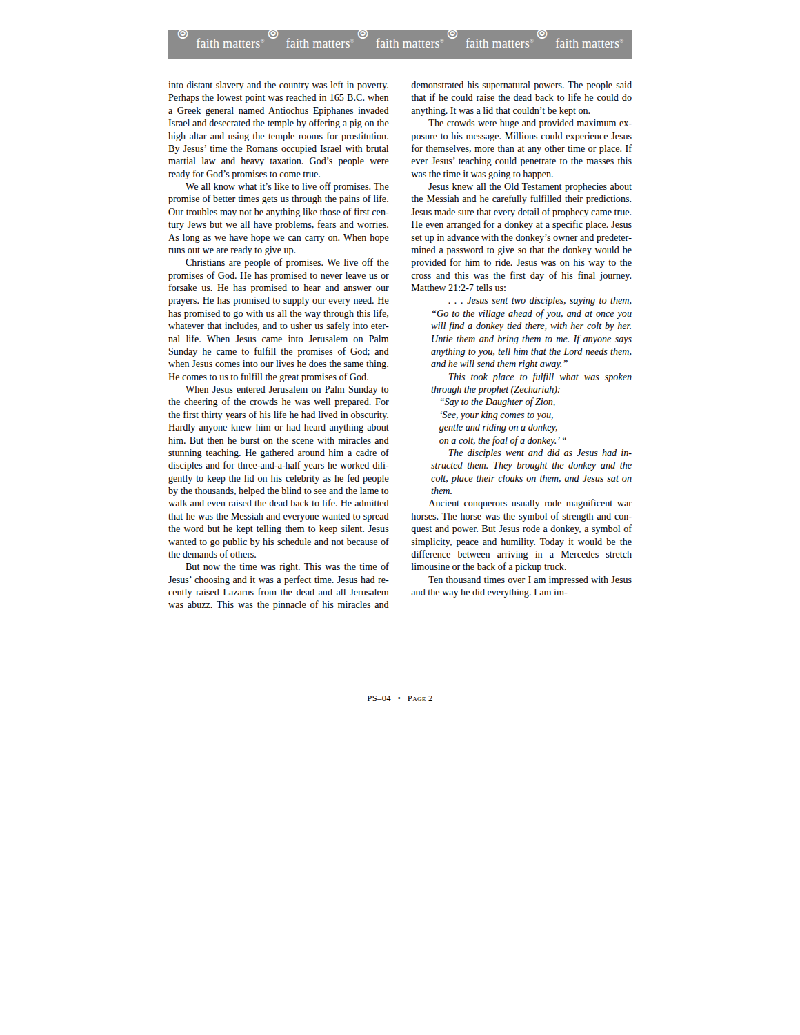faith matters® faith matters® faith matters® faith matters® faith matters®
into distant slavery and the country was left in poverty. Perhaps the lowest point was reached in 165 B.C. when a Greek general named Antiochus Epiphanes invaded Israel and desecrated the temple by offering a pig on the high altar and using the temple rooms for prostitution. By Jesus’ time the Romans occupied Israel with brutal martial law and heavy taxation. God’s people were ready for God’s promises to come true.
We all know what it’s like to live off promises. The promise of better times gets us through the pains of life. Our troubles may not be anything like those of first century Jews but we all have problems, fears and worries. As long as we have hope we can carry on. When hope runs out we are ready to give up.
Christians are people of promises. We live off the promises of God. He has promised to never leave us or forsake us. He has promised to hear and answer our prayers. He has promised to supply our every need. He has promised to go with us all the way through this life, whatever that includes, and to usher us safely into eternal life. When Jesus came into Jerusalem on Palm Sunday he came to fulfill the promises of God; and when Jesus comes into our lives he does the same thing. He comes to us to fulfill the great promises of God.
When Jesus entered Jerusalem on Palm Sunday to the cheering of the crowds he was well prepared. For the first thirty years of his life he had lived in obscurity. Hardly anyone knew him or had heard anything about him. But then he burst on the scene with miracles and stunning teaching. He gathered around him a cadre of disciples and for three-and-a-half years he worked diligently to keep the lid on his celebrity as he fed people by the thousands, helped the blind to see and the lame to walk and even raised the dead back to life. He admitted that he was the Messiah and everyone wanted to spread the word but he kept telling them to keep silent. Jesus wanted to go public by his schedule and not because of the demands of others.
But now the time was right. This was the time of Jesus’ choosing and it was a perfect time. Jesus had recently raised Lazarus from the dead and all Jerusalem was abuzz. This was the pinnacle of his miracles and demonstrated his supernatural powers. The people said that if he could raise the dead back to life he could do anything. It was a lid that couldn’t be kept on.
The crowds were huge and provided maximum exposure to his message. Millions could experience Jesus for themselves, more than at any other time or place. If ever Jesus’ teaching could penetrate to the masses this was the time it was going to happen.
Jesus knew all the Old Testament prophecies about the Messiah and he carefully fulfilled their predictions. Jesus made sure that every detail of prophecy came true. He even arranged for a donkey at a specific place. Jesus set up in advance with the donkey’s owner and predetermined a password to give so that the donkey would be provided for him to ride. Jesus was on his way to the cross and this was the first day of his final journey. Matthew 21:2-7 tells us:
. . . Jesus sent two disciples, saying to them, “Go to the village ahead of you, and at once you will find a donkey tied there, with her colt by her. Untie them and bring them to me. If anyone says anything to you, tell him that the Lord needs them, and he will send them right away.”
This took place to fulfill what was spoken through the prophet (Zechariah):
“Say to the Daughter of Zion,‘See, your king comes to you, gentle and riding on a donkey, on a colt, the foal of a donkey.’ “
The disciples went and did as Jesus had instructed them. They brought the donkey and the colt, place their cloaks on them, and Jesus sat on them.
Ancient conquerors usually rode magnificent war horses. The horse was the symbol of strength and conquest and power. But Jesus rode a donkey, a symbol of simplicity, peace and humility. Today it would be the difference between arriving in a Mercedes stretch limousine or the back of a pickup truck.
Ten thousand times over I am impressed with Jesus and the way he did everything. I am im-
PS–04•Page 2